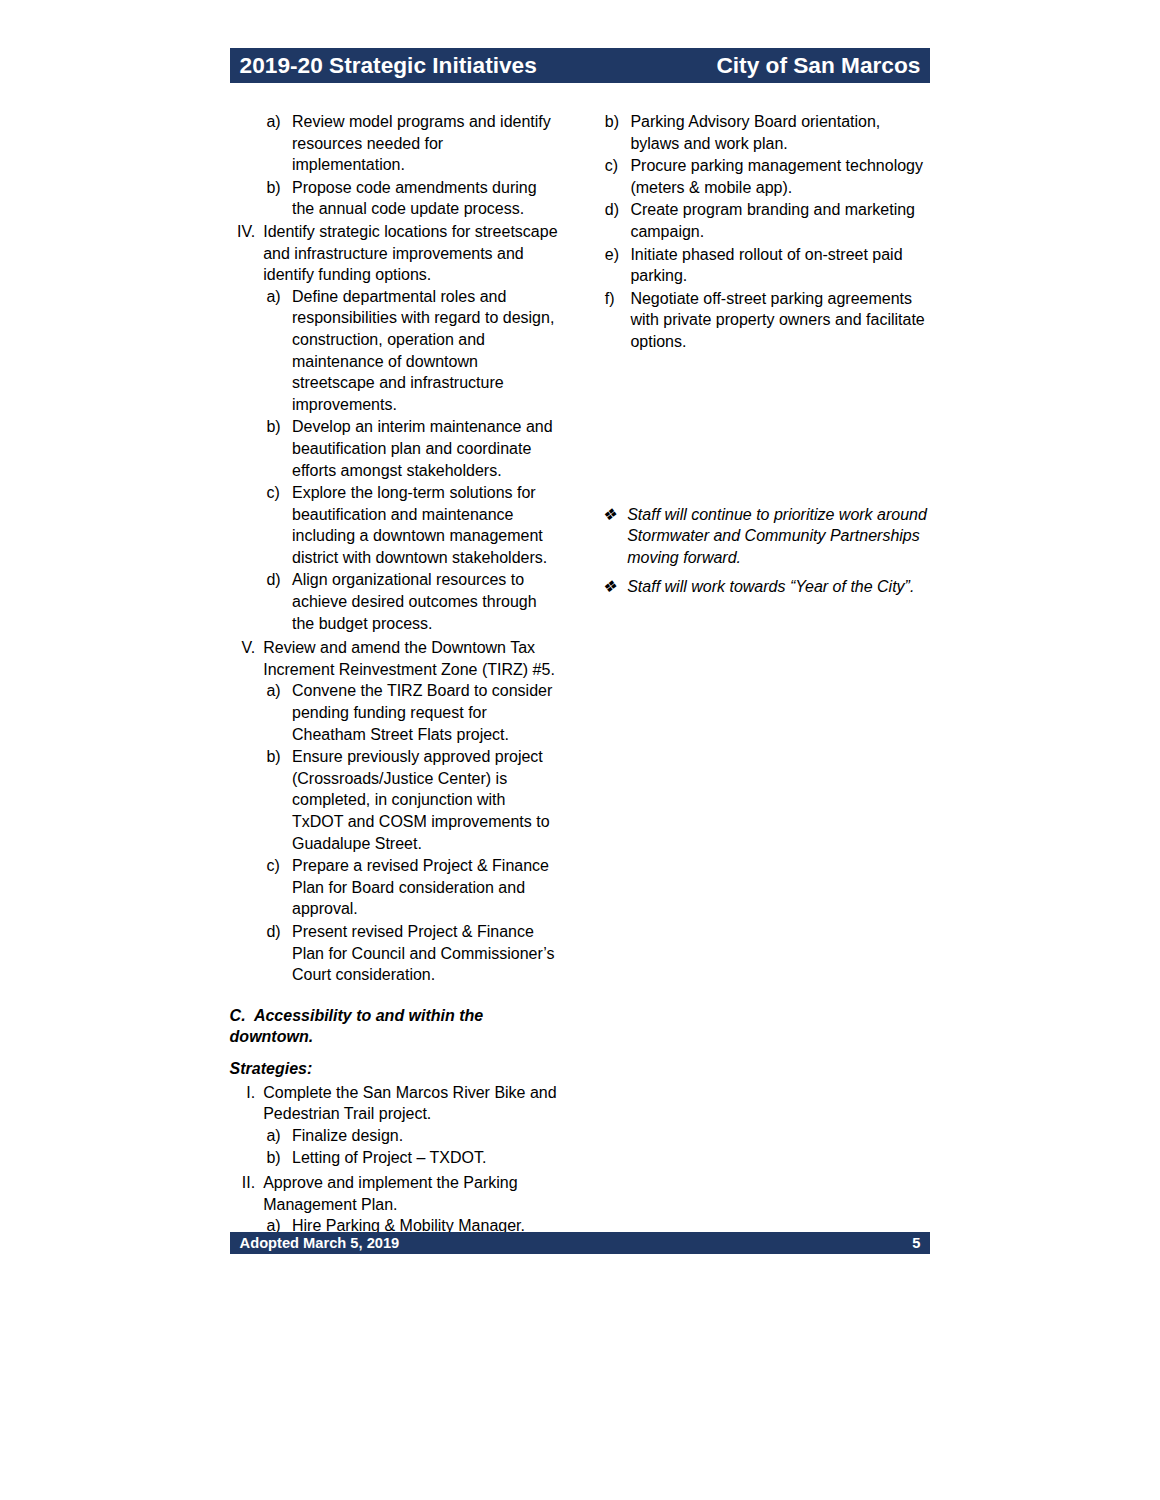2019-20 Strategic Initiatives
City of San Marcos
a) Review model programs and identify resources needed for implementation.
b) Propose code amendments during the annual code update process.
IV. Identify strategic locations for streetscape and infrastructure improvements and identify funding options.
a) Define departmental roles and responsibilities with regard to design, construction, operation and maintenance of downtown streetscape and infrastructure improvements.
b) Develop an interim maintenance and beautification plan and coordinate efforts amongst stakeholders.
c) Explore the long-term solutions for beautification and maintenance including a downtown management district with downtown stakeholders.
d) Align organizational resources to achieve desired outcomes through the budget process.
V. Review and amend the Downtown Tax Increment Reinvestment Zone (TIRZ) #5.
a) Convene the TIRZ Board to consider pending funding request for Cheatham Street Flats project.
b) Ensure previously approved project (Crossroads/Justice Center) is completed, in conjunction with TxDOT and COSM improvements to Guadalupe Street.
c) Prepare a revised Project & Finance Plan for Board consideration and approval.
d) Present revised Project & Finance Plan for Council and Commissioner’s Court consideration.
C. Accessibility to and within the downtown.
Strategies:
I. Complete the San Marcos River Bike and Pedestrian Trail project.
a) Finalize design.
b) Letting of Project – TXDOT.
II. Approve and implement the Parking Management Plan.
a) Hire Parking & Mobility Manager.
b) Parking Advisory Board orientation, bylaws and work plan.
c) Procure parking management technology (meters & mobile app).
d) Create program branding and marketing campaign.
e) Initiate phased rollout of on-street paid parking.
f) Negotiate off-street parking agreements with private property owners and facilitate options.
❖Staff will continue to prioritize work around Stormwater and Community Partnerships moving forward.
❖Staff will work towards “Year of the City”.
Adopted March 5, 2019 5